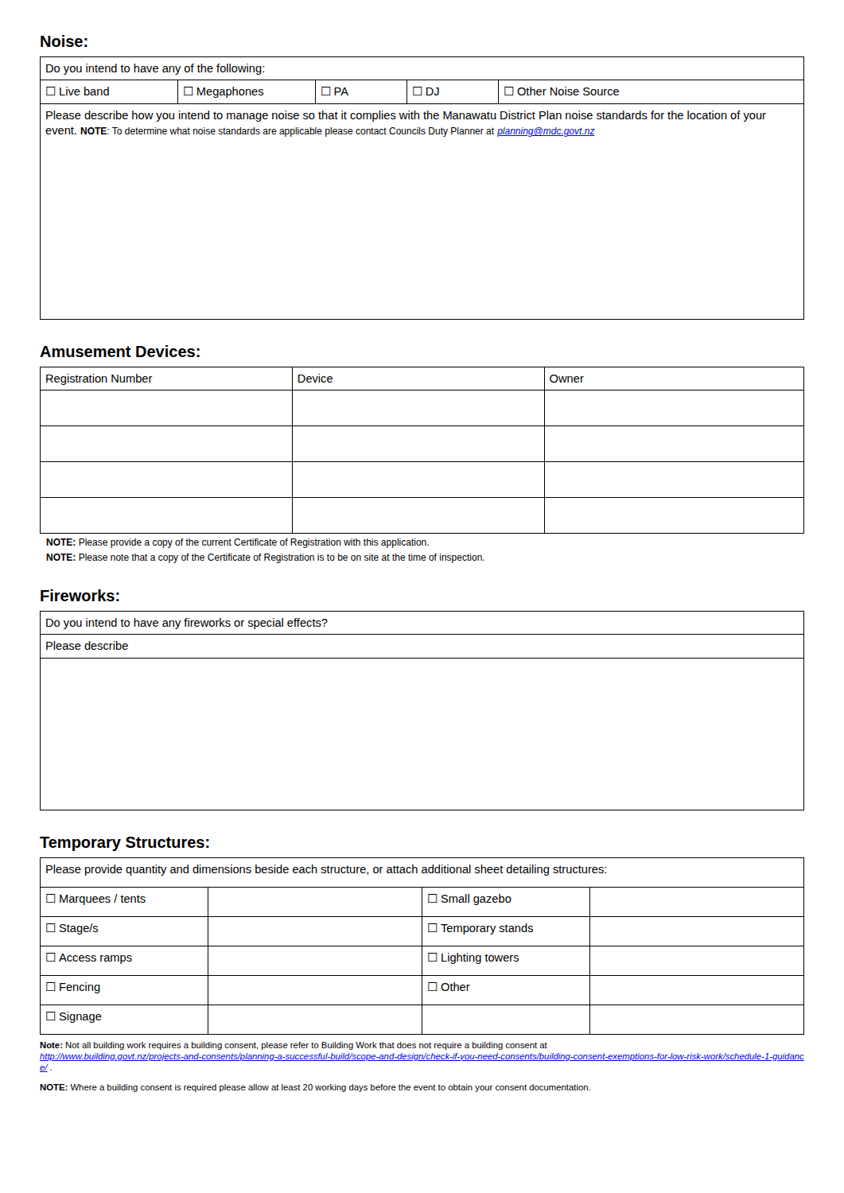Noise:
| Do you intend to have any of the following: |
| ☐ Live band | ☐ Megaphones | ☐ PA | ☐ DJ | ☐ Other Noise Source |
| Please describe how you intend to manage noise so that it complies with the Manawatu District Plan noise standards for the location of your event. NOTE : To determine what noise standards are applicable please contact Councils Duty Planner at planning@mdc.govt.nz |
Amusement Devices:
| Registration Number | Device | Owner |
NOTE: Please provide a copy of the current Certificate of Registration with this application.
NOTE: Please note that a copy of the Certificate of Registration is to be on site at the time of inspection.
Fireworks:
| Do you intend to have any fireworks or special effects? |
| Please describe |
Temporary Structures:
| Please provide quantity and dimensions beside each structure, or attach additional sheet detailing structures: |
| ☐ Marquees / tents | | ☐ Small gazebo | |
| ☐ Stage/s | | ☐ Temporary stands | |
| ☐ Access ramps | | ☐ Lighting towers | |
| ☐ Fencing | | ☐ Other | |
| ☐ Signage | | | |
Note: Not all building work requires a building consent, please refer to Building Work that does not require a building consent at
http://www.building.govt.nz/projects-and-consents/planning-a-successful-build/scope-and-design/check-if-you-need-consents/building-consent-exemptions-for-low-risk-work/schedule-1-guidance/ .
NOTE: Where a building consent is required please allow at least 20 working days before the event to obtain your consent documentation.